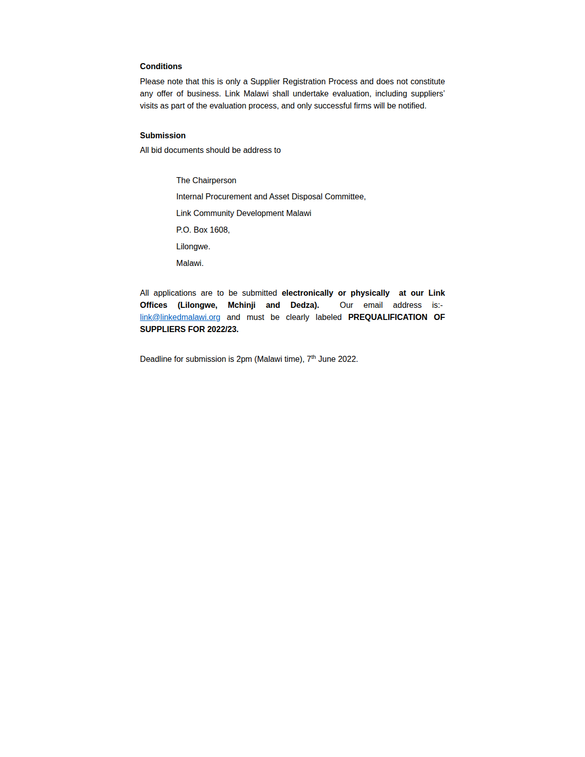Conditions
Please note that this is only a Supplier Registration Process and does not constitute any offer of business. Link Malawi shall undertake evaluation, including suppliers’ visits as part of the evaluation process, and only successful firms will be notified.
Submission
All bid documents should be address to
The Chairperson
Internal Procurement and Asset Disposal Committee,
Link Community Development Malawi
P.O. Box 1608,
Lilongwe.
Malawi.
All applications are to be submitted electronically or physically at our Link Offices (Lilongwe, Mchinji and Dedza). Our email address is:- link@linkedmalawi.org and must be clearly labeled PREQUALIFICATION OF SUPPLIERS FOR 2022/23.
Deadline for submission is 2pm (Malawi time), 7th June 2022.